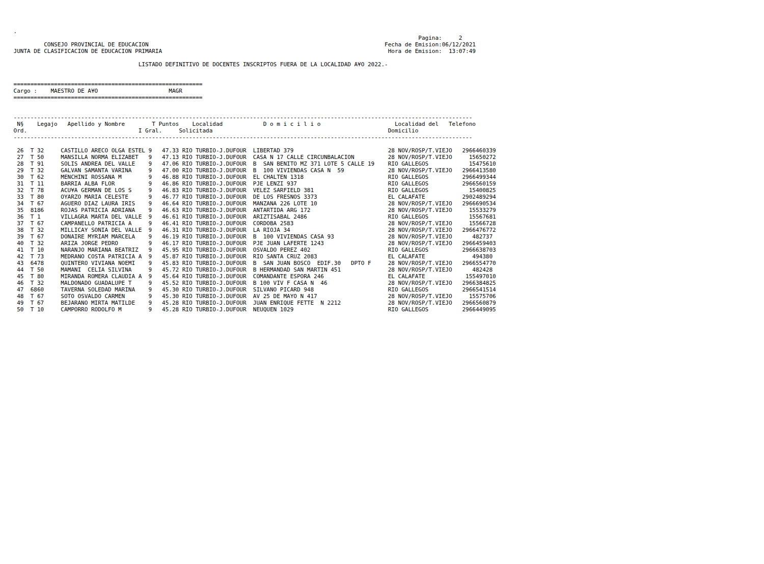.
                                                                                                                         Pagina:     2
          CONSEJO PROVINCIAL DE EDUCACION                                                                      Fecha de Emision:06/12/2021
 JUNTA DE CLASIFICACION DE EDUCACION PRIMARIA                                                                   Hora de Emision:  13:07:49

                                      LISTADO DEFINITIVO DE DOCENTES INSCRIPTOS FUERA DE LA LOCALIDAD A¥O 2022.-


 ========================================================
 Cargo :    MAESTRO DE A¥O                     MAGR
 ========================================================


 ----------------------------------------------------------------------------------------------------------------------------------------
  N§    Legajo   Apellido y Nombre        T Puntos    Localidad            D o m i c i l i o                      Localidad del   Telefono
 Ord.                                 I Gral.     Solicitada                                                    Domicilio
 ----------------------------------------------------------------------------------------------------------------------------------------

  26  T 32     CASTILLO ARECO OLGA ESTEL 9   47.33 RIO TURBIO-J.DUFOUR  LIBERTAD 379                            28 NOV/ROSP/T.VIEJO   2966460339
  27  T 50     MANSILLA NORMA ELIZABET   9   47.13 RIO TURBIO-J.DUFOUR  CASA N 17 CALLE CIRCUNBALACION          28 NOV/ROSP/T.VIEJO     15650272
  28  T 91     SOLIS ANDREA DEL VALLE    9   47.06 RIO TURBIO-J.DUFOUR  B  SAN BENITO MZ 371 LOTE 5 CALLE 19    RIO GALLEGOS            15475610
  29  T 32     GALVAN SAMANTA VARINA     9   47.00 RIO TURBIO-J.DUFOUR  B  100 VIVIENDAS CASA N  59             28 NOV/ROSP/T.VIEJO   2966413580
  30  T 62     MENCHINI ROSSANA M        9   46.88 RIO TURBIO-J.DUFOUR  EL CHALTEN 1318                         RIO GALLEGOS          2966499344
  31  T 11     BARRIA ALBA FLOR          9   46.86 RIO TURBIO-J.DUFOUR  PJE LENZI 937                           RIO GALLEGOS          2966560159
  32  T 78     ACU¥A GERMAN DE LOS S     9   46.83 RIO TURBIO-J.DUFOUR  VELEZ SARFIELD 381                      RIO GALLEGOS            15400825
  33  T 80     OYARZO MARIA CELESTE      9   46.77 RIO TURBIO-J.DUFOUR  DE LOS FRESNOS 3373                     EL CALAFATE           2902489294
  34  T 67     AGUERO DIAZ LAURA IRIS    9   46.64 RIO TURBIO-J.DUFOUR  MANZANA 226 LOTE 10                     28 NOV/ROSP/T.VIEJO   2966690534
  35  8186     ROJAS PATRICIA ADRIANA    9   46.63 RIO TURBIO-J.DUFOUR  ANTARTIDA ARG 172                       28 NOV/ROSP/T.VIEJO     15533279
  36  T 1      VILLAGRA MARTA DEL VALLE  9   46.61 RIO TURBIO-J.DUFOUR  ARIZTISABAL 2486                        RIO GALLEGOS            15567681
  37  T 67     CAMPANELLO PATRICIA A     9   46.41 RIO TURBIO-J.DUFOUR  CORDOBA 2583                            28 NOV/ROSP/T.VIEJO     15566728
  38  T 32     MILLICAY SONIA DEL VALLE  9   46.31 RIO TURBIO-J.DUFOUR  LA RIOJA 34                             28 NOV/ROSP/T.VIEJO   2966476772
  39  T 67     DONAIRE MYRIAM MARCELA    9   46.19 RIO TURBIO-J.DUFOUR  B  100 VIVIENDAS CASA 93                28 NOV/ROSP/T.VIEJO      482737
  40  T 32     ARIZA JORGE PEDRO         9   46.17 RIO TURBIO-J.DUFOUR  PJE JUAN LAFERTE 1243                   28 NOV/ROSP/T.VIEJO   2966459403
  41  T 10     NARANJO MARIANA BEATRIZ   9   45.95 RIO TURBIO-J.DUFOUR  OSVALDO PEREZ 402                       RIO GALLEGOS          2966638703
  42  T 73     MEDRANO COSTA PATRICIA A  9   45.87 RIO TURBIO-J.DUFOUR  RIO SANTA CRUZ 2083                     EL CALAFATE              494380
  43  6478     QUINTERO VIVIANA NOEMI    9   45.83 RIO TURBIO-J.DUFOUR  B  SAN JUAN BOSCO  EDIF.30   DPTO F     28 NOV/ROSP/T.VIEJO   2966554770
  44  T 50     MAMANI  CELIA SILVINA     9   45.72 RIO TURBIO-J.DUFOUR  B HERMANDAD SAN MARTIN 451              28 NOV/ROSP/T.VIEJO      482428
  45  T 80     MIRANDA ROMERA CLAUDIA A  9   45.64 RIO TURBIO-J.DUFOUR  COMANDANTE ESPORA 246                   EL CALAFATE            155497010
  46  T 32     MALDONADO GUADALUPE T     9   45.52 RIO TURBIO-J.DUFOUR  B 100 VIV F CASA N  46                  28 NOV/ROSP/T.VIEJO   2966384825
  47  6860     TAVERNA SOLEDAD MARINA    9   45.30 RIO TURBIO-J.DUFOUR  SILVANO PICARD 948                      RIO GALLEGOS          2966541514
  48  T 67     SOTO OSVALDO CARMEN       9   45.30 RIO TURBIO-J.DUFOUR  AV 25 DE MAYO N 417                     28 NOV/ROSP/T.VIEJO     15575706
  49  T 67     BEJARANO MIRTA MATILDE    9   45.28 RIO TURBIO-J.DUFOUR  JUAN ENRIQUE FETTE  N 2212              28 NOV/ROSP/T.VIEJO   2966560879
  50  T 10     CAMPORRO RODOLFO M        9   45.28 RIO TURBIO-J.DUFOUR  NEUQUEN 1029                            RIO GALLEGOS          2966449095